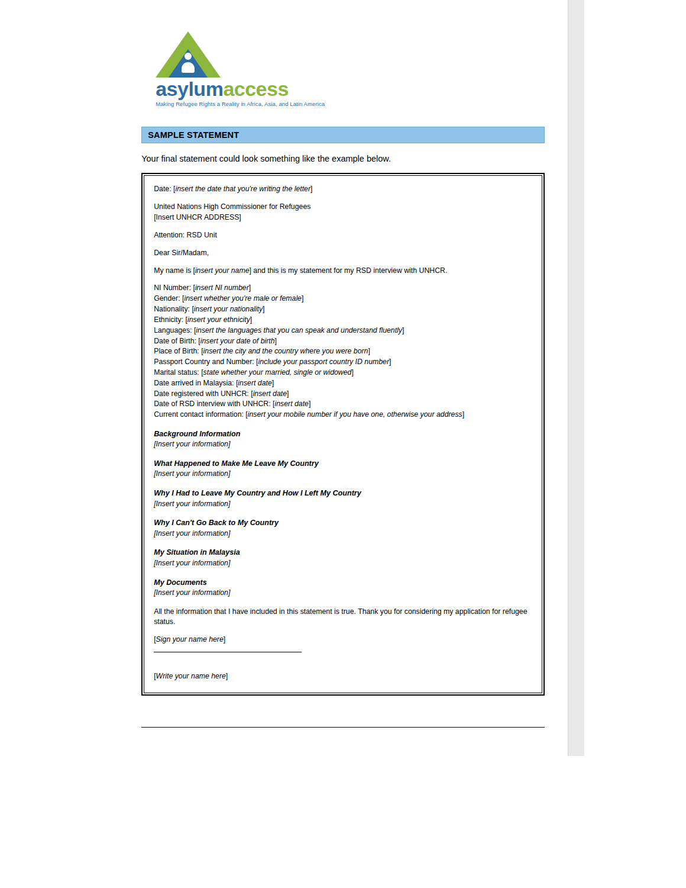asylum access
Making Refugee Rights a Reality in Africa, Asia, and Latin America
SAMPLE STATEMENT
Your final statement could look something like the example below.
Date: [insert the date that you're writing the letter]
United Nations High Commissioner for Refugees
[Insert UNHCR ADDRESS]
Attention: RSD Unit
Dear Sir/Madam,
My name is [insert your name] and this is my statement for my RSD interview with UNHCR.
NI Number: [insert NI number]
Gender: [insert whether you're male or female]
Nationality: [insert your nationality]
Ethnicity: [insert your ethnicity]
Languages: [insert the languages that you can speak and understand fluently]
Date of Birth: [insert your date of birth]
Place of Birth: [insert the city and the country where you were born]
Passport Country and Number: [include your passport country ID number]
Marital status: [state whether your married, single or widowed]
Date arrived in Malaysia: [insert date]
Date registered with UNHCR: [insert date]
Date of RSD interview with UNHCR: [insert date]
Current contact information: [insert your mobile number if you have one, otherwise your address]
Background Information
[Insert your information]
What Happened to Make Me Leave My Country
[Insert your information]
Why I Had to Leave My Country and How I Left My Country
[Insert your information]
Why I Can't Go Back to My Country
[Insert your information]
My Situation in Malaysia
[Insert your information]
My Documents
[Insert your information]
All the information that I have included in this statement is true. Thank you for considering my application for refugee status.
[Sign your name here]
[Write your name here]